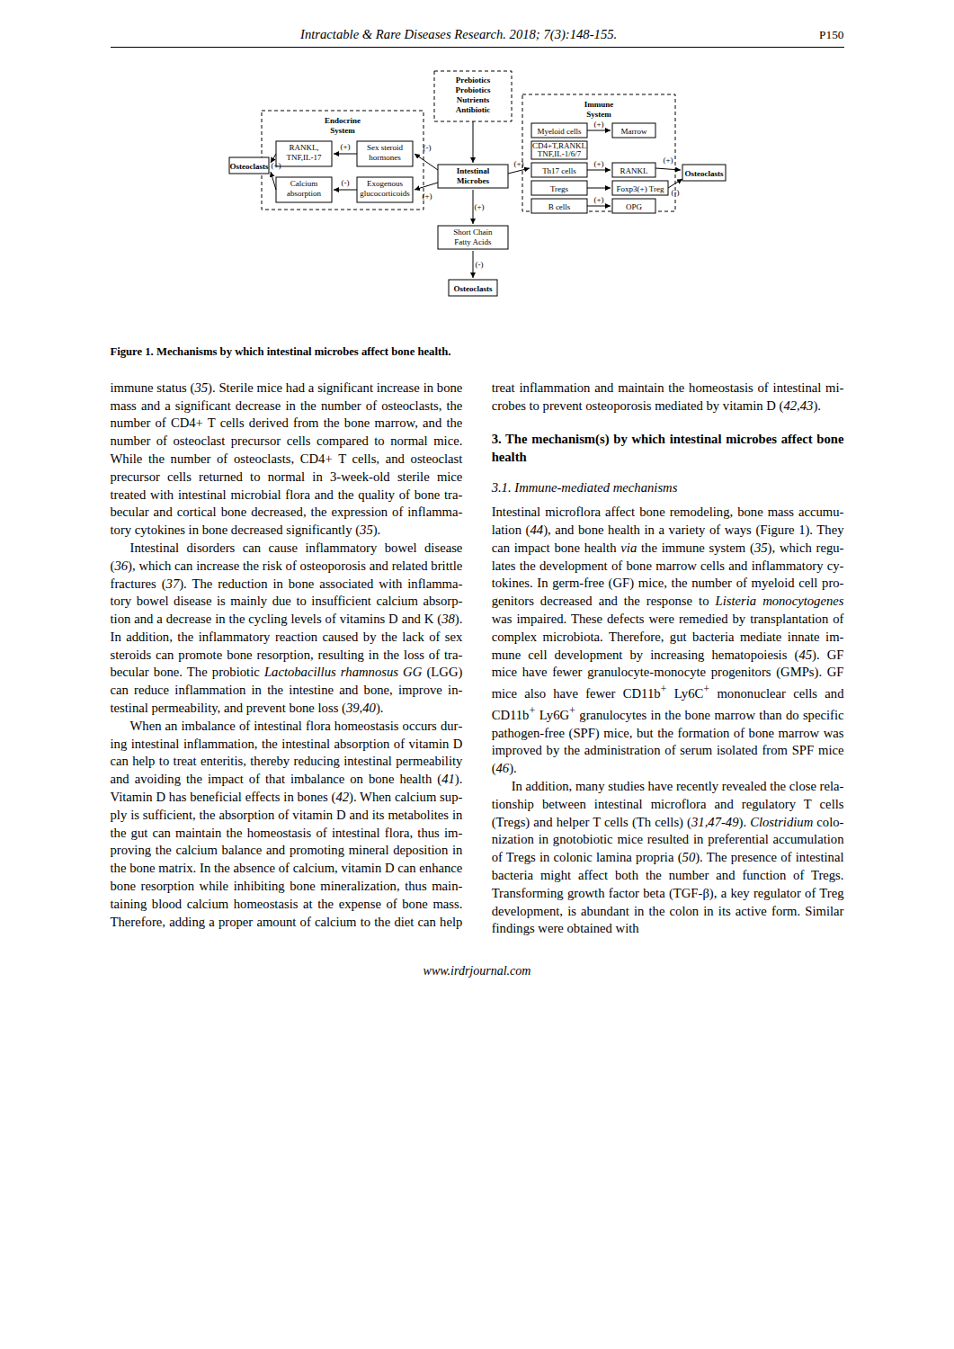Intractable & Rare Diseases Research. 2018; 7(3):148-155.
P150
Prebiotics Probiotics Nutrients Antibiotic Intestinal Microbes Endocrine System RANKL, TNF,IL-17 Sex steroid hormones Calcium absorption Exogenous glucocorticoids Osteoclasts (+) (-) (+) (-) (+) Immune System Myeloid cells Marrow (+) CD4+T,RANKL TNF,IL-1/6/7 Th17 cells RANKL (+) Tregs Foxp3(+) Treg B cells OPG (+) Osteoclasts (+) (-) (+) Short Chain Fatty Acids (+) Osteoclasts (-)
Figure 1. Mechanisms by which intestinal microbes affect bone health.
immune status (35). Sterile mice had a significant increase in bone mass and a significant decrease in the number of osteoclasts, the number of CD4+ T cells derived from the bone marrow, and the number of osteoclast precursor cells compared to normal mice. While the number of osteoclasts, CD4+ T cells, and osteoclast precursor cells returned to normal in 3-week-old sterile mice treated with intestinal microbial flora and the quality of bone trabecular and cortical bone decreased, the expression of inflammatory cytokines in bone decreased significantly (35).
Intestinal disorders can cause inflammatory bowel disease (36), which can increase the risk of osteoporosis and related brittle fractures (37). The reduction in bone associated with inflammatory bowel disease is mainly due to insufficient calcium absorption and a decrease in the cycling levels of vitamins D and K (38). In addition, the inflammatory reaction caused by the lack of sex steroids can promote bone resorption, resulting in the loss of trabecular bone. The probiotic Lactobacillus rhamnosus GG (LGG) can reduce inflammation in the intestine and bone, improve intestinal permeability, and prevent bone loss (39,40).
When an imbalance of intestinal flora homeostasis occurs during intestinal inflammation, the intestinal absorption of vitamin D can help to treat enteritis, thereby reducing intestinal permeability and avoiding the impact of that imbalance on bone health (41). Vitamin D has beneficial effects in bones (42). When calcium supply is sufficient, the absorption of vitamin D and its metabolites in the gut can maintain the homeostasis of intestinal flora, thus improving the calcium balance and promoting mineral deposition in the bone matrix. In the absence of calcium, vitamin D can enhance bone resorption while inhibiting bone mineralization, thus maintaining blood calcium homeostasis at the expense of bone mass. Therefore, adding a proper amount of calcium to the diet can help treat inflammation and maintain the homeostasis of intestinal microbes to prevent osteoporosis mediated by vitamin D (42,43).
3. The mechanism(s) by which intestinal microbes affect bone health
3.1. Immune-mediated mechanisms
Intestinal microflora affect bone remodeling, bone mass accumulation (44), and bone health in a variety of ways (Figure 1). They can impact bone health via the immune system (35), which regulates the development of bone marrow cells and inflammatory cytokines. In germ-free (GF) mice, the number of myeloid cell progenitors decreased and the response to Listeria monocytogenes was impaired. These defects were remedied by transplantation of complex microbiota. Therefore, gut bacteria mediate innate immune cell development by increasing hematopoiesis (45). GF mice have fewer granulocyte-monocyte progenitors (GMPs). GF mice also have fewer CD11b+ Ly6C+ mononuclear cells and CD11b+ Ly6G+ granulocytes in the bone marrow than do specific pathogen-free (SPF) mice, but the formation of bone marrow was improved by the administration of serum isolated from SPF mice (46).
In addition, many studies have recently revealed the close relationship between intestinal microflora and regulatory T cells (Tregs) and helper T cells (Th cells) (31,47-49). Clostridium colonization in gnotobiotic mice resulted in preferential accumulation of Tregs in colonic lamina propria (50). The presence of intestinal bacteria might affect both the number and function of Tregs. Transforming growth factor beta (TGF-β), a key regulator of Treg development, is abundant in the colon in its active form. Similar findings were obtained with
www.irdrjournal.com